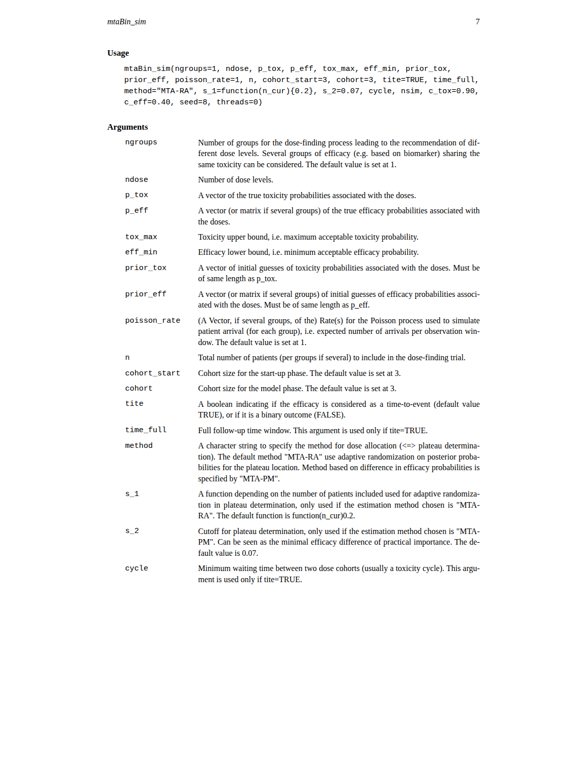mtaBin_sim 7
Usage
mtaBin_sim(ngroups=1, ndose, p_tox, p_eff, tox_max, eff_min, prior_tox,
prior_eff, poisson_rate=1, n, cohort_start=3, cohort=3, tite=TRUE, time_full,
method="MTA-RA", s_1=function(n_cur){0.2}, s_2=0.07, cycle, nsim, c_tox=0.90,
c_eff=0.40, seed=8, threads=0)
Arguments
ngroups
Number of groups for the dose-finding process leading to the recommendation of different dose levels. Several groups of efficacy (e.g. based on biomarker) sharing the same toxicity can be considered. The default value is set at 1.
ndose
Number of dose levels.
p_tox
A vector of the true toxicity probabilities associated with the doses.
p_eff
A vector (or matrix if several groups) of the true efficacy probabilities associated with the doses.
tox_max
Toxicity upper bound, i.e. maximum acceptable toxicity probability.
eff_min
Efficacy lower bound, i.e. minimum acceptable efficacy probability.
prior_tox
A vector of initial guesses of toxicity probabilities associated with the doses. Must be of same length as p_tox.
prior_eff
A vector (or matrix if several groups) of initial guesses of efficacy probabilities associated with the doses. Must be of same length as p_eff.
poisson_rate
(A Vector, if several groups, of the) Rate(s) for the Poisson process used to simulate patient arrival (for each group), i.e. expected number of arrivals per observation window. The default value is set at 1.
n
Total number of patients (per groups if several) to include in the dose-finding trial.
cohort_start
Cohort size for the start-up phase. The default value is set at 3.
cohort
Cohort size for the model phase. The default value is set at 3.
tite
A boolean indicating if the efficacy is considered as a time-to-event (default value TRUE), or if it is a binary outcome (FALSE).
time_full
Full follow-up time window. This argument is used only if tite=TRUE.
method
A character string to specify the method for dose allocation (<=> plateau determination). The default method "MTA-RA" use adaptive randomization on posterior probabilities for the plateau location. Method based on difference in efficacy probabilities is specified by "MTA-PM".
s_1
A function depending on the number of patients included used for adaptive randomization in plateau determination, only used if the estimation method chosen is "MTA-RA". The default function is function(n_cur)0.2.
s_2
Cutoff for plateau determination, only used if the estimation method chosen is "MTA-PM". Can be seen as the minimal efficacy difference of practical importance. The default value is 0.07.
cycle
Minimum waiting time between two dose cohorts (usually a toxicity cycle). This argument is used only if tite=TRUE.